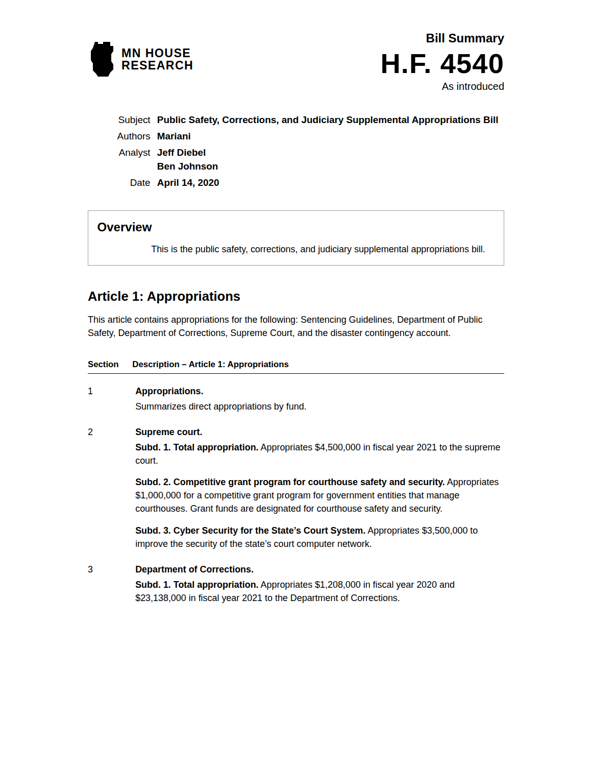MN HOUSE RESEARCH
Bill Summary
H.F. 4540
As introduced
| Subject | Public Safety, Corrections, and Judiciary Supplemental Appropriations Bill |
| Authors | Mariani |
| Analyst | Jeff Diebel Ben Johnson |
| Date | April 14, 2020 |
Overview
This is the public safety, corrections, and judiciary supplemental appropriations bill.
Article 1: Appropriations
This article contains appropriations for the following: Sentencing Guidelines, Department of Public Safety, Department of Corrections, Supreme Court, and the disaster contingency account.
Section Description – Article 1: Appropriations
1
Appropriations.
Summarizes direct appropriations by fund.
2
Supreme court.
Subd. 1. Total appropriation. Appropriates $4,500,000 in fiscal year 2021 to the supreme court.
Subd. 2. Competitive grant program for courthouse safety and security. Appropriates $1,000,000 for a competitive grant program for government entities that manage courthouses. Grant funds are designated for courthouse safety and security.
Subd. 3. Cyber Security for the State’s Court System. Appropriates $3,500,000 to improve the security of the state’s court computer network.
3
Department of Corrections.
Subd. 1. Total appropriation. Appropriates $1,208,000 in fiscal year 2020 and $23,138,000 in fiscal year 2021 to the Department of Corrections.